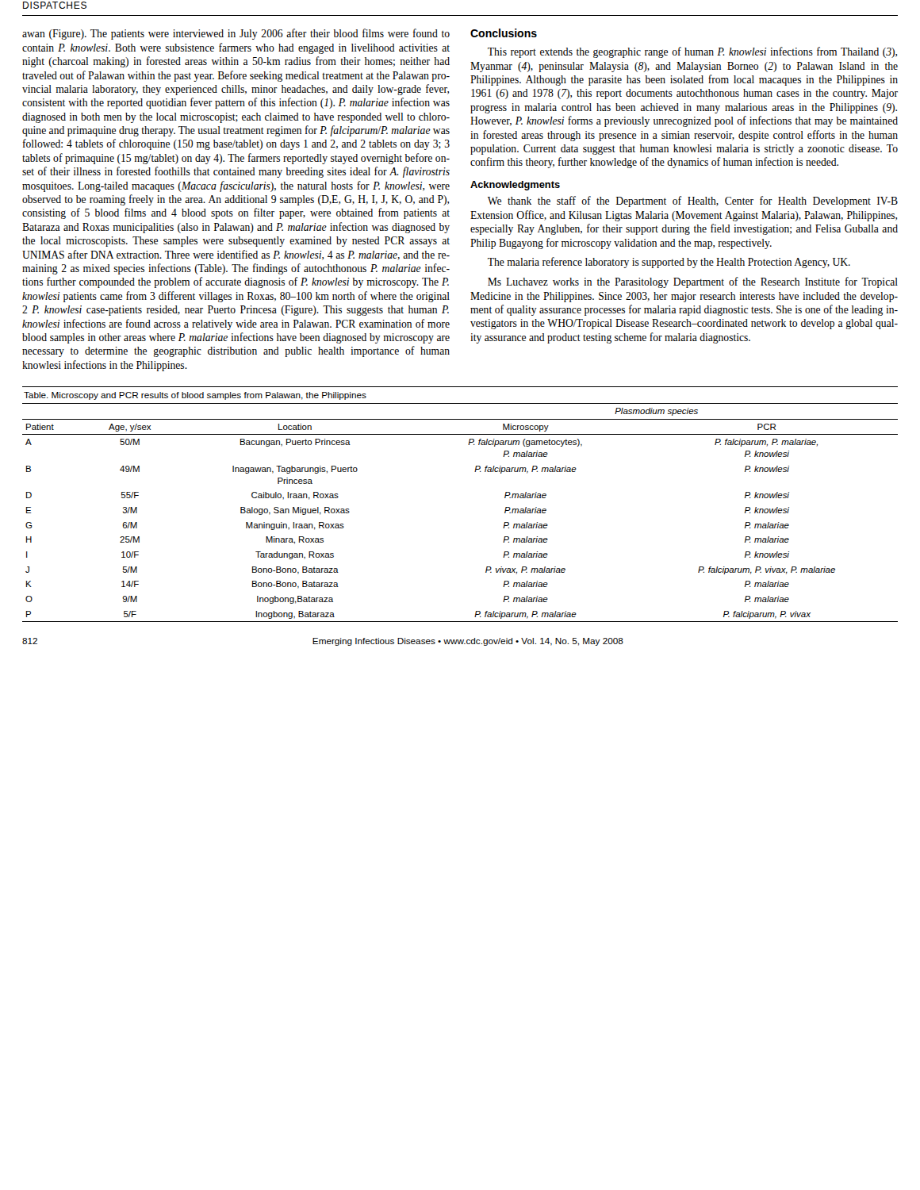DISPATCHES
awan (Figure). The patients were interviewed in July 2006 after their blood films were found to contain P. knowlesi. Both were subsistence farmers who had engaged in livelihood activities at night (charcoal making) in forested areas within a 50-km radius from their homes; neither had traveled out of Palawan within the past year. Before seeking medical treatment at the Palawan provincial malaria laboratory, they experienced chills, minor headaches, and daily low-grade fever, consistent with the reported quotidian fever pattern of this infection (1). P. malariae infection was diagnosed in both men by the local microscopist; each claimed to have responded well to chloroquine and primaquine drug therapy. The usual treatment regimen for P. falciparum/P. malariae was followed: 4 tablets of chloroquine (150 mg base/tablet) on days 1 and 2, and 2 tablets on day 3; 3 tablets of primaquine (15 mg/tablet) on day 4). The farmers reportedly stayed overnight before onset of their illness in forested foothills that contained many breeding sites ideal for A. flavirostris mosquitoes. Long-tailed macaques (Macaca fascicularis), the natural hosts for P. knowlesi, were observed to be roaming freely in the area. An additional 9 samples (D,E, G, H, I, J, K, O, and P), consisting of 5 blood films and 4 blood spots on filter paper, were obtained from patients at Bataraza and Roxas municipalities (also in Palawan) and P. malariae infection was diagnosed by the local microscopists. These samples were subsequently examined by nested PCR assays at UNIMAS after DNA extraction. Three were identified as P. knowlesi, 4 as P. malariae, and the remaining 2 as mixed species infections (Table). The findings of autochthonous P. malariae infections further compounded the problem of accurate diagnosis of P. knowlesi by microscopy. The P. knowlesi patients came from 3 different villages in Roxas, 80–100 km north of where the original 2 P. knowlesi case-patients resided, near Puerto Princesa (Figure). This suggests that human P. knowlesi infections are found across a relatively wide area in Palawan. PCR examination of more blood samples in other areas where P. malariae infections have been diagnosed by microscopy are necessary to determine the geographic distribution and public health importance of human knowlesi infections in the Philippines.
Conclusions
This report extends the geographic range of human P. knowlesi infections from Thailand (3), Myanmar (4), peninsular Malaysia (8), and Malaysian Borneo (2) to Palawan Island in the Philippines. Although the parasite has been isolated from local macaques in the Philippines in 1961 (6) and 1978 (7), this report documents autochthonous human cases in the country. Major progress in malaria control has been achieved in many malarious areas in the Philippines (9). However, P. knowlesi forms a previously unrecognized pool of infections that may be maintained in forested areas through its presence in a simian reservoir, despite control efforts in the human population. Current data suggest that human knowlesi malaria is strictly a zoonotic disease. To confirm this theory, further knowledge of the dynamics of human infection is needed.
Acknowledgments
We thank the staff of the Department of Health, Center for Health Development IV-B Extension Office, and Kilusan Ligtas Malaria (Movement Against Malaria), Palawan, Philippines, especially Ray Angluben, for their support during the field investigation; and Felisa Guballa and Philip Bugayong for microscopy validation and the map, respectively.
The malaria reference laboratory is supported by the Health Protection Agency, UK.
Ms Luchavez works in the Parasitology Department of the Research Institute for Tropical Medicine in the Philippines. Since 2003, her major research interests have included the development of quality assurance processes for malaria rapid diagnostic tests. She is one of the leading investigators in the WHO/Tropical Disease Research–coordinated network to develop a global quality assurance and product testing scheme for malaria diagnostics.
Table. Microscopy and PCR results of blood samples from Palawan, the Philippines
| | | | Plasmodium species |
| --- | --- | --- | --- |
| Patient | Age, y/sex | Location | Microscopy | PCR |
| A | 50/M | Bacungan, Puerto Princesa | P. falciparum (gametocytes), P. malariae | P. falciparum, P. malariae, P. knowlesi |
| B | 49/M | Inagawan, Tagbarungis, Puerto Princesa | P. falciparum, P. malariae | P. knowlesi |
| D | 55/F | Caibulo, Iraan, Roxas | P.malariae | P. knowlesi |
| E | 3/M | Balogo, San Miguel, Roxas | P.malariae | P. knowlesi |
| G | 6/M | Maninguin, Iraan, Roxas | P. malariae | P. malariae |
| H | 25/M | Minara, Roxas | P. malariae | P. malariae |
| I | 10/F | Taradungan, Roxas | P. malariae | P. knowlesi |
| J | 5/M | Bono-Bono, Bataraza | P. vivax, P. malariae | P. falciparum, P. vivax, P. malariae |
| K | 14/F | Bono-Bono, Bataraza | P. malariae | P. malariae |
| O | 9/M | Inogbong,Bataraza | P. malariae | P. malariae |
| P | 5/F | Inogbong, Bataraza | P. falciparum, P. malariae | P. falciparum, P. vivax |
812
Emerging Infectious Diseases • www.cdc.gov/eid • Vol. 14, No. 5, May 2008